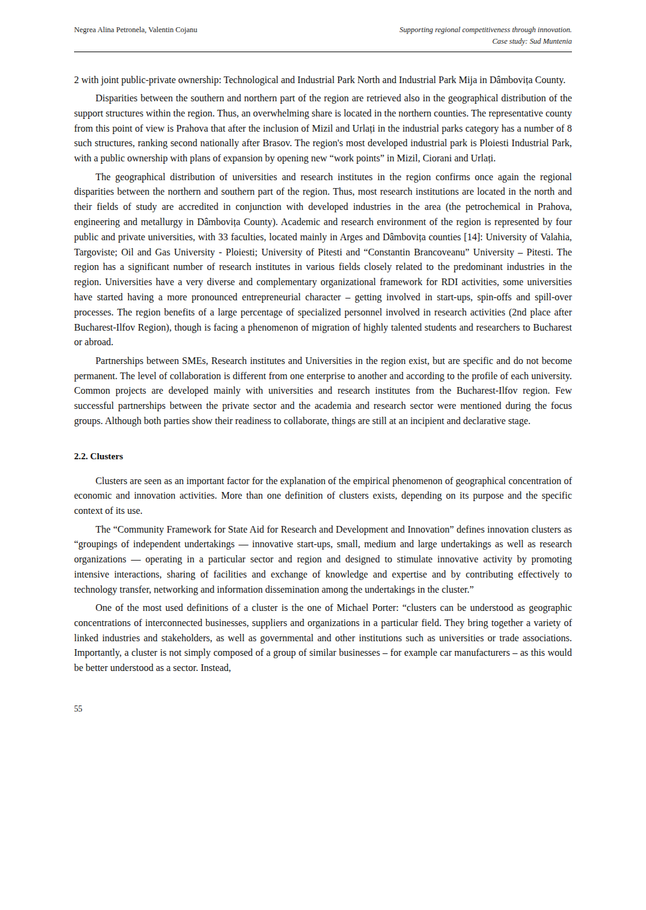Negrea Alina Petronela, Valentin Cojanu
Supporting regional competitiveness through innovation.
Case study: Sud Muntenia
2 with joint public-private ownership: Technological and Industrial Park North and Industrial Park Mija in Dâmbovița County.
Disparities between the southern and northern part of the region are retrieved also in the geographical distribution of the support structures within the region. Thus, an overwhelming share is located in the northern counties. The representative county from this point of view is Prahova that after the inclusion of Mizil and Urlați in the industrial parks category has a number of 8 such structures, ranking second nationally after Brasov. The region's most developed industrial park is Ploiesti Industrial Park, with a public ownership with plans of expansion by opening new “work points” in Mizil, Ciorani and Urlați.
The geographical distribution of universities and research institutes in the region confirms once again the regional disparities between the northern and southern part of the region. Thus, most research institutions are located in the north and their fields of study are accredited in conjunction with developed industries in the area (the petrochemical in Prahova, engineering and metallurgy in Dâmbovița County). Academic and research environment of the region is represented by four public and private universities, with 33 faculties, located mainly in Arges and Dâmbovița counties [14]: University of Valahia, Targoviste; Oil and Gas University - Ploiesti; University of Pitesti and “Constantin Brancoveanu” University – Pitesti. The region has a significant number of research institutes in various fields closely related to the predominant industries in the region. Universities have a very diverse and complementary organizational framework for RDI activities, some universities have started having a more pronounced entrepreneurial character – getting involved in start-ups, spin-offs and spill-over processes. The region benefits of a large percentage of specialized personnel involved in research activities (2nd place after Bucharest-Ilfov Region), though is facing a phenomenon of migration of highly talented students and researchers to Bucharest or abroad.
Partnerships between SMEs, Research institutes and Universities in the region exist, but are specific and do not become permanent. The level of collaboration is different from one enterprise to another and according to the profile of each university. Common projects are developed mainly with universities and research institutes from the Bucharest-Ilfov region. Few successful partnerships between the private sector and the academia and research sector were mentioned during the focus groups. Although both parties show their readiness to collaborate, things are still at an incipient and declarative stage.
2.2. Clusters
Clusters are seen as an important factor for the explanation of the empirical phenomenon of geographical concentration of economic and innovation activities. More than one definition of clusters exists, depending on its purpose and the specific context of its use.
The “Community Framework for State Aid for Research and Development and Innovation” defines innovation clusters as “groupings of independent undertakings — innovative start-ups, small, medium and large undertakings as well as research organizations — operating in a particular sector and region and designed to stimulate innovative activity by promoting intensive interactions, sharing of facilities and exchange of knowledge and expertise and by contributing effectively to technology transfer, networking and information dissemination among the undertakings in the cluster.”
One of the most used definitions of a cluster is the one of Michael Porter: “clusters can be understood as geographic concentrations of interconnected businesses, suppliers and organizations in a particular field. They bring together a variety of linked industries and stakeholders, as well as governmental and other institutions such as universities or trade associations. Importantly, a cluster is not simply composed of a group of similar businesses – for example car manufacturers – as this would be better understood as a sector. Instead,
55